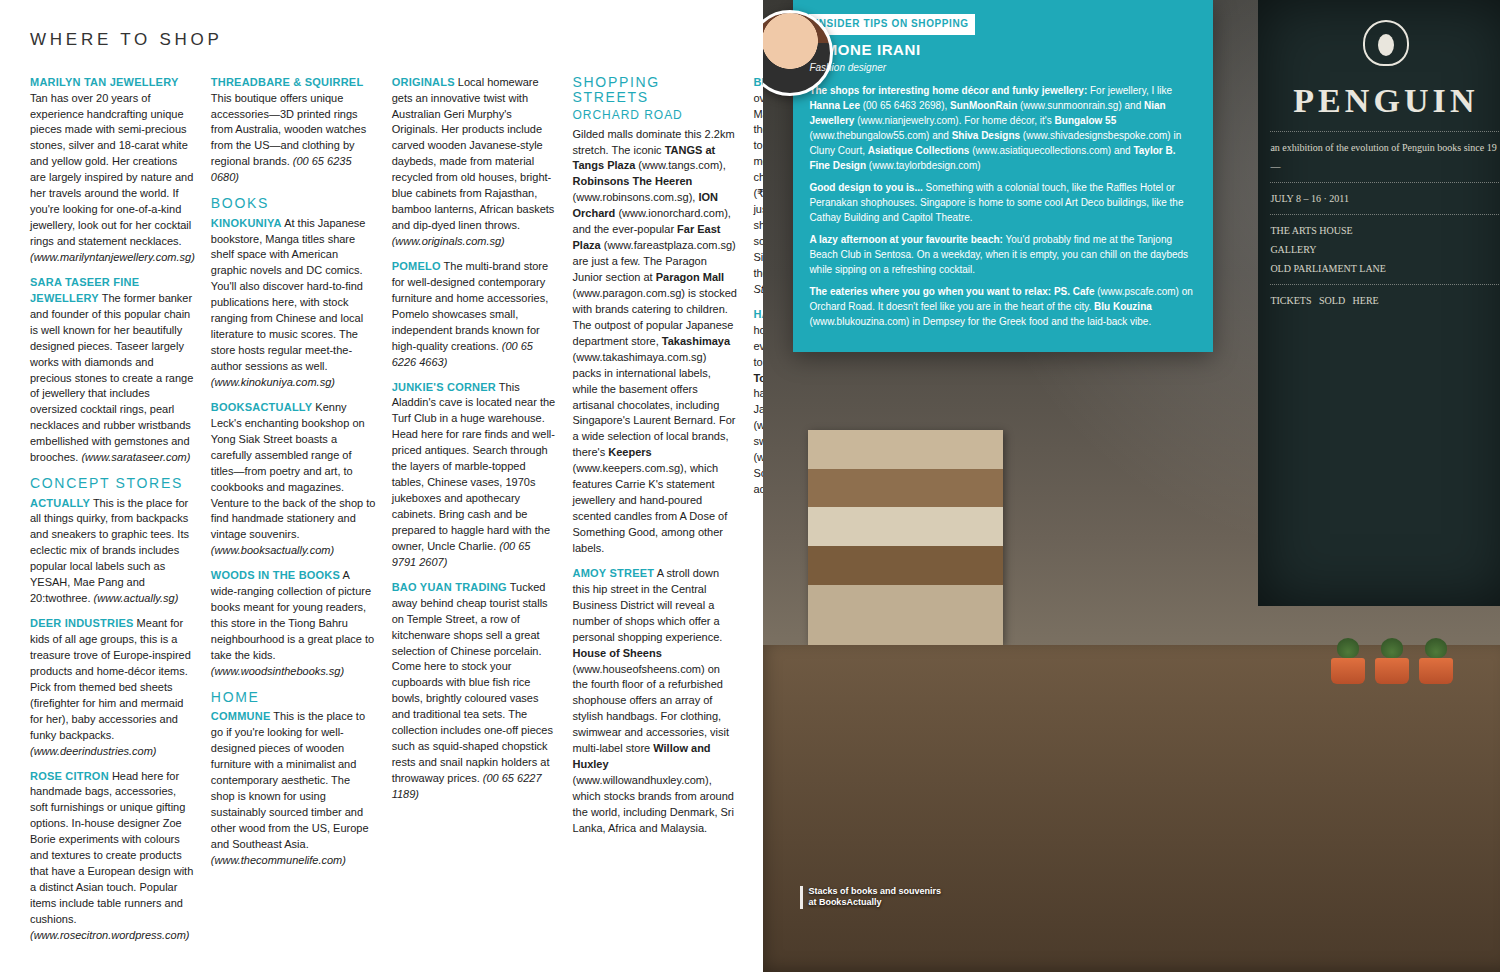Where to Shop
Marilyn Tan Jewellery Tan has over 20 years of experience handcrafting unique pieces made with semi-precious stones, silver and 18-carat white and yellow gold. Her creations are largely inspired by nature and her travels around the world. If you're looking for one-of-a-kind jewellery, look out for her cocktail rings and statement necklaces. (www.marilyntanjewellery.com.sg)
Sara Taseer Fine Jewellery The former banker and founder of this popular chain is well known for her beautifully designed pieces. Taseer largely works with diamonds and precious stones to create a range of jewellery that includes oversized cocktail rings, pearl necklaces and rubber wristbands embellished with gemstones and brooches. (www.sarataseer.com)
Concept Stores
Actually This is the place for all things quirky, from backpacks and sneakers to graphic tees. Its eclectic mix of brands includes popular local labels such as YESAH, Mae Pang and 20:twothree. (www.actually.sg)
Deer Industries Meant for kids of all age groups, this is a treasure trove of Europe-inspired products and home-décor items. Pick from themed bed sheets (firefighter for him and mermaid for her), baby accessories and funky backpacks. (www.deerindustries.com)
Rose Citron Head here for handmade bags, accessories, soft furnishings or unique gifting options. In-house designer Zoe Borie experiments with colours and textures to create products that have a European design with a distinct Asian touch. Popular items include table runners and cushions. (www.rosecitron.wordpress.com)
Threadbare & Squirrel This boutique offers unique accessories—3D printed rings from Australia, wooden watches from the US—and clothing by regional brands. (00 65 6235 0680)
Books
Kinokuniya At this Japanese bookstore, Manga titles share shelf space with American graphic novels and DC comics. You'll also discover hard-to-find publications here, with stock ranging from Chinese and local literature to music scores. The store hosts regular meet-the-author sessions as well. (www.kinokuniya.com.sg)
Booksactually Kenny Leck's enchanting bookshop on Yong Siak Street boasts a carefully assembled range of titles—from poetry and art, to cookbooks and magazines. Venture to the back of the shop to find handmade stationery and vintage souvenirs. (www.booksactually.com)
Woods in the Books A wide-ranging collection of picture books meant for young readers, this store in the Tiong Bahru neighbourhood is a great place to take the kids. (www.woodsinthebooks.sg)
Home
Commune This is the place to go if you're looking for well-designed pieces of wooden furniture with a minimalist and contemporary aesthetic. The shop is known for using sustainably sourced timber and other wood from the US, Europe and Southeast Asia. (www.thecommunelife.com)
Originals Local homeware gets an innovative twist with Australian Geri Murphy's Originals. Her products include carved wooden Javanese-style daybeds, made from material recycled from old houses, bright-blue cabinets from Rajasthan, bamboo lanterns, African baskets and dip-dyed linen throws. (www.originals.com.sg)
Pomelo The multi-brand store for well-designed contemporary furniture and home accessories, Pomelo showcases small, independent brands known for high-quality creations. (00 65 6226 4663)
Junkie's Corner This Aladdin's cave is located near the Turf Club in a huge warehouse. Head here for rare finds and well-priced antiques. Search through the layers of marble-topped tables, Chinese vases, 1970s jukeboxes and apothecary cabinets. Bring cash and be prepared to haggle hard with the owner, Uncle Charlie. (00 65 9791 2607)
Bao Yuan Trading Tucked away behind cheap tourist stalls on Temple Street, a row of kitchenware shops sell a great selection of Chinese porcelain. Come here to stock your cupboards with blue fish rice bowls, brightly coloured vases and traditional tea sets. The collection includes one-off pieces such as squid-shaped chopstick rests and snail napkin holders at throwaway prices. (00 65 6227 1189)
Shopping Streets
Orchard Road
Gilded malls dominate this 2.2km stretch. The iconic TANGS at Tangs Plaza (www.tangs.com), Robinsons The Heeren (www.robinsons.com.sg), ION Orchard (www.ionorchard.com), and the ever-popular Far East Plaza (www.fareastplaza.com.sg) are just a few. The Paragon Junior section at Paragon Mall (www.paragon.com.sg) is stocked with brands catering to children. The outpost of popular Japanese department store, Takashimaya (www.takashimaya.com.sg) packs in international labels, while the basement offers artisanal chocolates, including Singapore's Laurent Bernard. For a wide selection of local brands, there's Keepers (www.keepers.com.sg), which features Carrie K's statement jewellery and hand-poured scented candles from A Dose of Something Good, among other labels.
Amoy Street A stroll down this hip street in the Central Business District will reveal a number of shops which offer a personal shopping experience. House of Sheens (www.houseofsheens.com) on the fourth floor of a refurbished shophouse offers an array of stylish handbags. For clothing, swimwear and accessories, visit multi-label store Willow and Huxley (www.willowandhuxley.com), which stocks brands from around the world, including Denmark, Sri Lanka, Africa and Malaysia.
Bugis Street Market With over 800 stalls, the Bugis Street Market is known for being one of the cheapest places on the island to buy anything, from memorabilia to electronics. Key chains and trinkets start at S$1 (₹46) and a pair of jeans costs just S$10 (₹460). The fully shaded market ensures that the sometimes unpredictable Singapore weather doesn't get in the way of shopping. (3 Bugis Street)
Haji Lane This narrow street houses high-end stores that stock everything, from vintage clothing to bicycles and bikinis. Tokyobike (www.tokyobike.sg) has opened its first store outside Japan here. Bella Kini (www.bella-kini.com) is great for swimwear while Mondays Off (www.shopmondaysoff.com) is for Scandinavian-inspired accessories and art.
PENGUIN
an exhibition of the evolution of Penguin books since 19— JULY 8 – 16 · 2011 THE ARTS HOUSE
GALLERY
OLD PARLIAMENT LANE TICKETS SOLD HERE
Insider Tips on Shopping
Simone Irani
Fashion designer
The shops for interesting home décor and funky jewellery: For jewellery, I like Hanna Lee (00 65 6463 2698), SunMoonRain (www.sunmoonrain.sg) and Nian Jewellery (www.nianjewelry.com). For home décor, it's Bungalow 55 (www.thebungalow55.com) and Shiva Designs (www.shivadesignsbespoke.com) in Cluny Court, Asiatique Collections (www.asiatiquecollections.com) and Taylor B. Fine Design (www.taylorbdesign.com)
Good design to you is... Something with a colonial touch, like the Raffles Hotel or Peranakan shophouses. Singapore is home to some cool Art Deco buildings, like the Cathay Building and Capitol Theatre.
A lazy afternoon at your favourite beach: You'd probably find me at the Tanjong Beach Club in Sentosa. On a weekday, when it is empty, you can chill on the daybeds while sipping on a refreshing cocktail.
The eateries where you go when you want to relax: PS. Cafe (www.pscafe.com) on Orchard Road. It doesn't feel like you are in the heart of the city. Blu Kouzina (www.blukouzina.com) in Dempsey for the Greek food and the laid-back vibe.
Stacks of books and souvenirs
at BooksActually